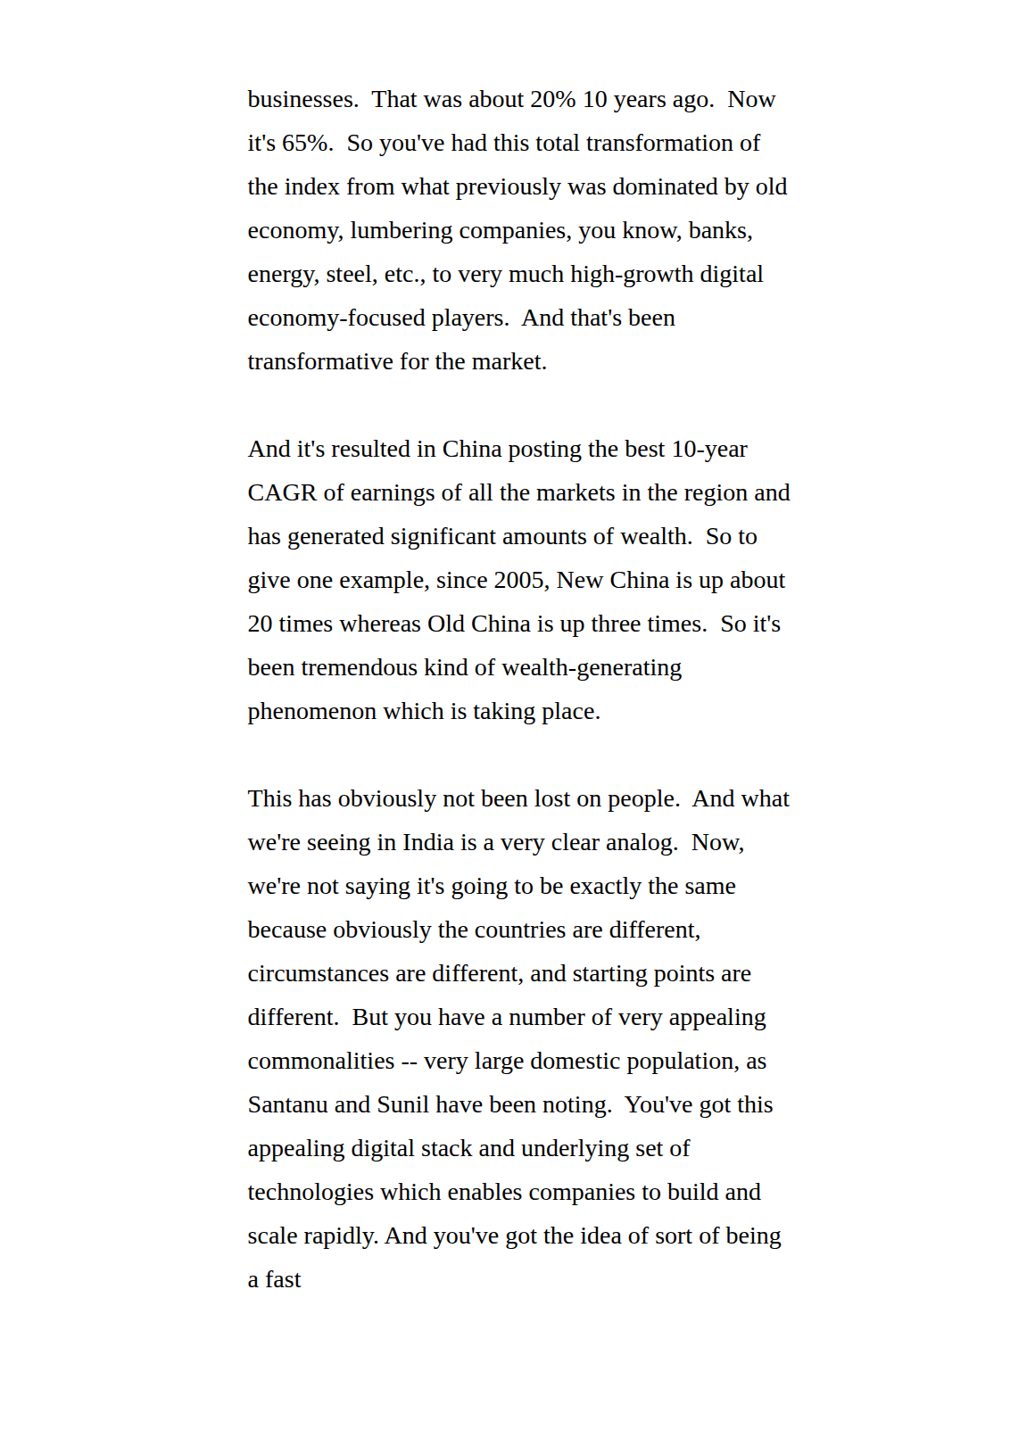businesses. That was about 20% 10 years ago. Now it's 65%. So you've had this total transformation of the index from what previously was dominated by old economy, lumbering companies, you know, banks, energy, steel, etc., to very much high-growth digital economy-focused players. And that's been transformative for the market.
And it's resulted in China posting the best 10-year CAGR of earnings of all the markets in the region and has generated significant amounts of wealth. So to give one example, since 2005, New China is up about 20 times whereas Old China is up three times. So it's been tremendous kind of wealth-generating phenomenon which is taking place.
This has obviously not been lost on people. And what we're seeing in India is a very clear analog. Now, we're not saying it's going to be exactly the same because obviously the countries are different, circumstances are different, and starting points are different. But you have a number of very appealing commonalities -- very large domestic population, as Santanu and Sunil have been noting. You've got this appealing digital stack and underlying set of technologies which enables companies to build and scale rapidly. And you've got the idea of sort of being a fast